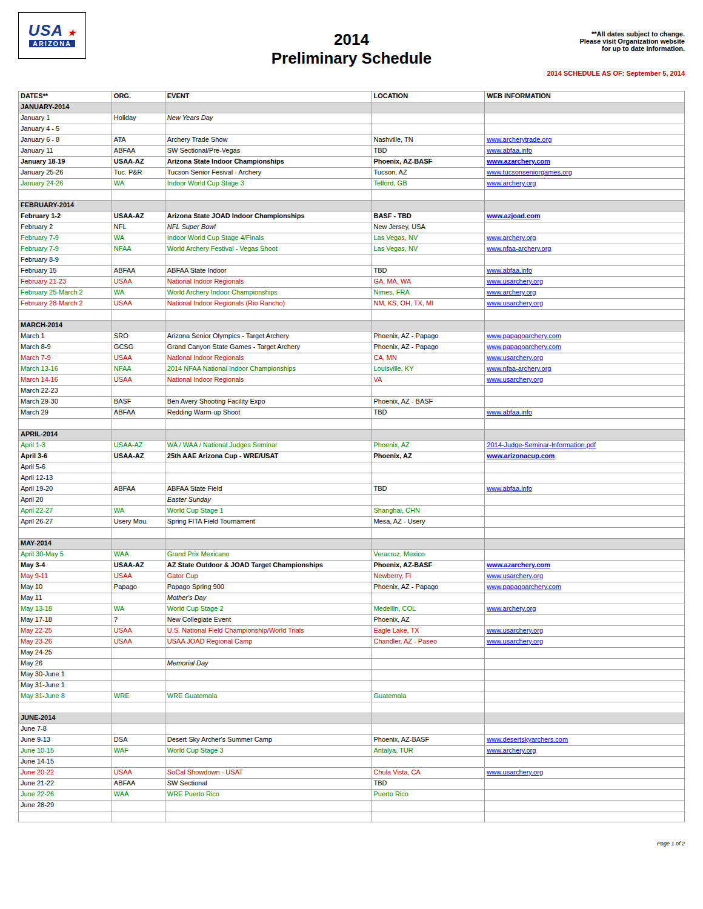USA ★
ARIZONA
2014
Preliminary Schedule
**All dates subject to change.
Please visit Organization website
for up to date information.
2014 SCHEDULE AS OF: September 5, 2014
| DATES** | ORG. | EVENT | LOCATION | WEB INFORMATION |
| --- | --- | --- | --- | --- |
| JANUARY-2014 | | | | |
| January 1 | Holiday | New Years Day | | |
| January 4 - 5 | | | | |
| January 6 - 8 | ATA | Archery Trade Show | Nashville, TN | www.archerytrade.org |
| January 11 | ABFAA | SW Sectional/Pre-Vegas | TBD | www.abfaa.info |
| January 18-19 | USAA-AZ | Arizona State Indoor Championships | Phoenix, AZ-BASF | www.azarchery.com |
| January 25-26 | Tuc. P&R | Tucson Senior Fesival - Archery | Tucson, AZ | www.tucsonseniorgames.org |
| January 24-26 | WA | Indoor World Cup Stage 3 | Telford, GB | www.archery.org |
| FEBRUARY-2014 | | | | |
| February 1-2 | USAA-AZ | Arizona State JOAD Indoor Championships | BASF - TBD | www.azjoad.com |
| February 2 | NFL | NFL Super Bowl | New Jersey, USA | |
| February 7-9 | WA | Indoor World Cup Stage 4/Finals | Las Vegas, NV | www.archery.org |
| February 7-9 | NFAA | World Archery Festival - Vegas Shoot | Las Vegas, NV | www.nfaa-archery.org |
| February 8-9 | | | | |
| February 15 | ABFAA | ABFAA State Indoor | TBD | www.abfaa.info |
| February 21-23 | USAA | National Indoor Regionals | GA, MA, WA | www.usarchery.org |
| February 25-March 2 | WA | World Archery Indoor Championships | Nimes, FRA | www.archery.org |
| February 28-March 2 | USAA | National Indoor Regionals (Rio Rancho) | NM, KS, OH, TX, MI | www.usarchery.org |
| MARCH-2014 | | | | |
| March 1 | SRO | Arizona Senior Olympics - Target Archery | Phoenix, AZ - Papago | www.papagoarchery.com |
| March 8-9 | GCSG | Grand Canyon State Games - Target Archery | Phoenix, AZ - Papago | www.papagoarchery.com |
| March 7-9 | USAA | National Indoor Regionals | CA, MN | www.usarchery.org |
| March 13-16 | NFAA | 2014 NFAA National Indoor Championships | Louisville, KY | www.nfaa-archery.org |
| March 14-16 | USAA | National Indoor Regionals | VA | www.usarchery.org |
| March 22-23 | | | | |
| March 29-30 | BASF | Ben Avery Shooting Facility Expo | Phoenix, AZ - BASF | |
| March 29 | ABFAA | Redding Warm-up Shoot | TBD | www.abfaa.info |
| APRIL-2014 | | | | |
| April 1-3 | USAA-AZ | WA / WAA / National Judges Seminar | Phoenix, AZ | 2014-Judge-Seminar-Information.pdf |
| April 3-6 | USAA-AZ | 25th AAE Arizona Cup - WRE/USAT | Phoenix, AZ | www.arizonacup.com |
| April 5-6 | | | | |
| April 12-13 | | | | |
| April 19-20 | ABFAA | ABFAA State Field | TBD | www.abfaa.info |
| April 20 | | Easter Sunday | | |
| April 22-27 | WA | World Cup Stage 1 | Shanghai, CHN | |
| April 26-27 | Usery Mou. | Spring FITA Field Tournament | Mesa, AZ - Usery | |
| MAY-2014 | | | | |
| April 30-May 5 | WAA | Grand Prix Mexicano | Veracruz, Mexico | |
| May 3-4 | USAA-AZ | AZ State Outdoor & JOAD Target Championships | Phoenix, AZ-BASF | www.azarchery.com |
| May 9-11 | USAA | Gator Cup | Newberry, Fl | www.usarchery.org |
| May 10 | Papago | Papago Spring 900 | Phoenix, AZ - Papago | www.papagoarchery.com |
| May 11 | | Mother's Day | | |
| May 13-18 | WA | World Cup Stage 2 | Medellin, COL | www.archery.org |
| May 17-18 | ? | New Collegiate Event | Phoenix, AZ | |
| May 22-25 | USAA | U.S. National Field Championship/World Trials | Eagle Lake, TX | www.usarchery.org |
| May 23-26 | USAA | USAA JOAD Regional Camp | Chandler, AZ - Paseo | www.usarchery.org |
| May 24-25 | | | | |
| May 26 | | Memorial Day | | |
| May 30-June 1 | | | | |
| May 31-June 1 | | | | |
| May 31-June 8 | WRE | WRE Guatemala | Guatemala | |
| JUNE-2014 | | | | |
| June 7-8 | | | | |
| June 9-13 | DSA | Desert Sky Archer's Summer Camp | Phoenix, AZ-BASF | www.desertskyarchers.com |
| June 10-15 | WAF | World Cup Stage 3 | Antalya, TUR | www.archery.org |
| June 14-15 | | | | |
| June 20-22 | USAA | SoCal Showdown - USAT | Chula Vista, CA | www.usarchery.org |
| June 21-22 | ABFAA | SW Sectional | TBD | |
| June 22-26 | WAA | WRE Puerto Rico | Puerto Rico | |
| June 28-29 | | | | |
Page 1 of 2